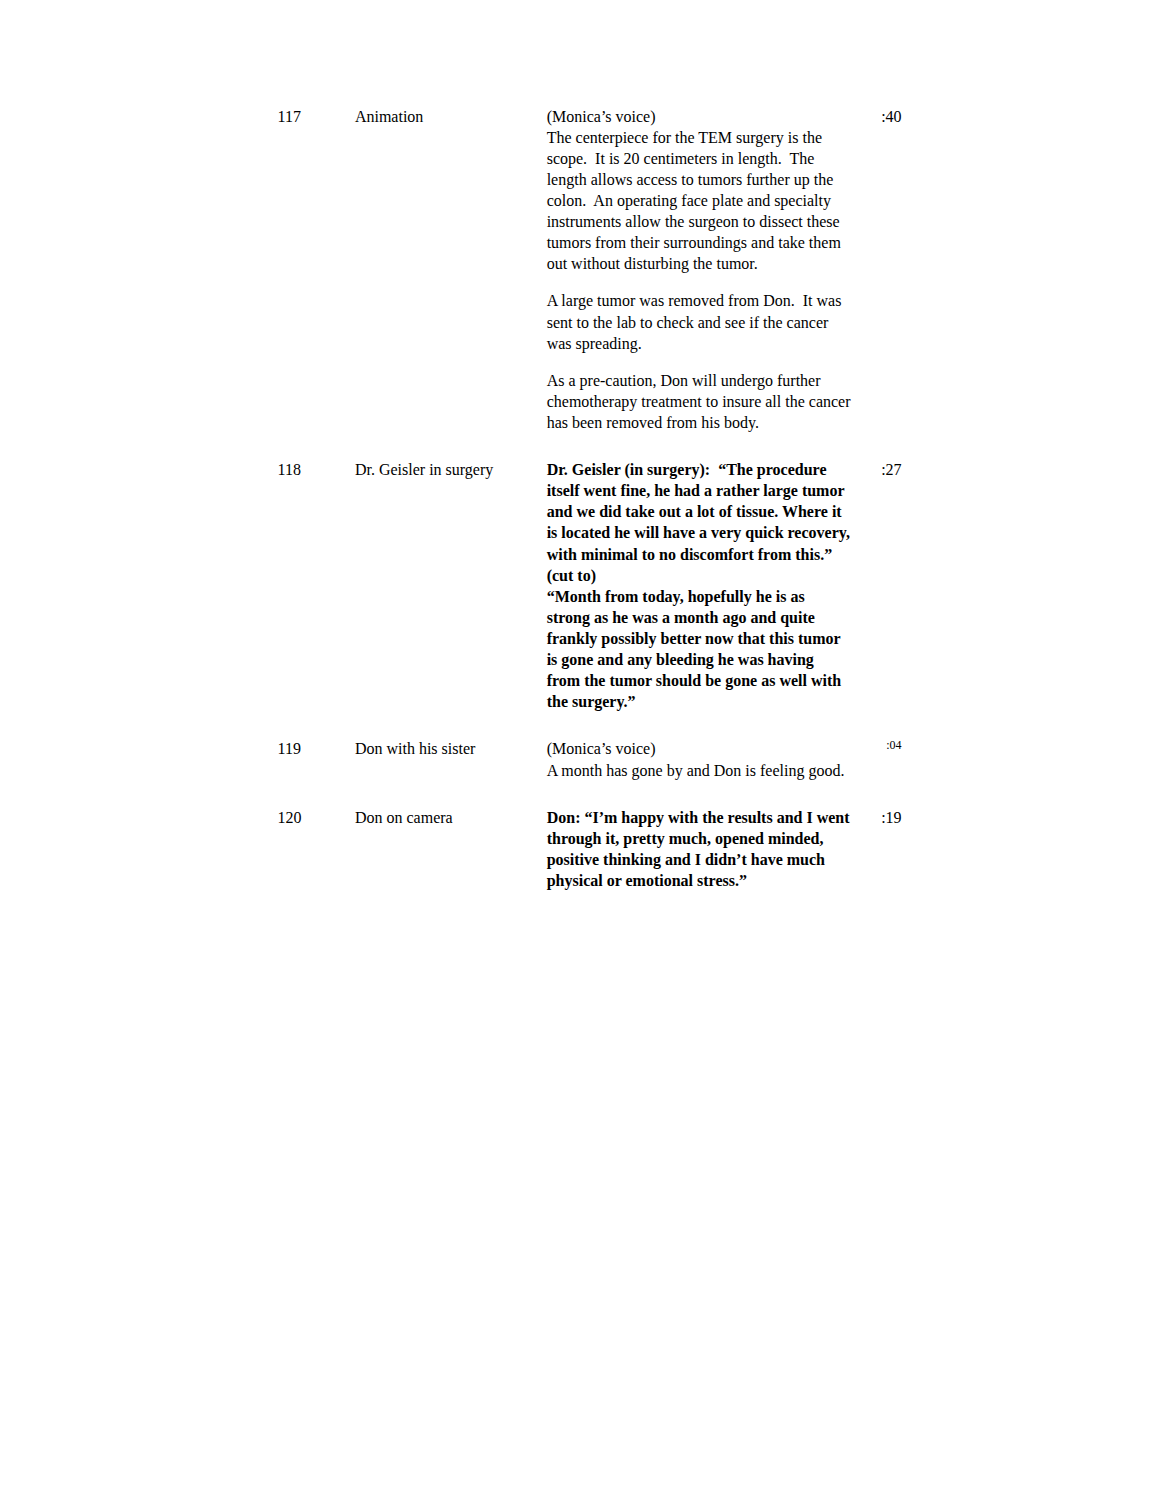| 117 | Animation | (Monica’s voice) The centerpiece for the TEM surgery is the scope. It is 20 centimeters in length. The length allows access to tumors further up the colon. An operating face plate and specialty instruments allow the surgeon to dissect these tumors from their surroundings and take them out without disturbing the tumor. A large tumor was removed from Don. It was sent to the lab to check and see if the cancer was spreading. As a pre-caution, Don will undergo further chemotherapy treatment to insure all the cancer has been removed from his body. | :40 |
| 118 | Dr. Geisler in surgery | Dr. Geisler (in surgery): “The procedure itself went fine, he had a rather large tumor and we did take out a lot of tissue. Where it is located he will have a very quick recovery, with minimal to no discomfort from this.” (cut to) “Month from today, hopefully he is as strong as he was a month ago and quite frankly possibly better now that this tumor is gone and any bleeding he was having from the tumor should be gone as well with the surgery.” | :27 |
| 119 | Don with his sister | (Monica’s voice) A month has gone by and Don is feeling good. | :04 |
| 120 | Don on camera | Don: “I’m happy with the results and I went through it, pretty much, opened minded, positive thinking and I didn’t have much physical or emotional stress.” | :19 |